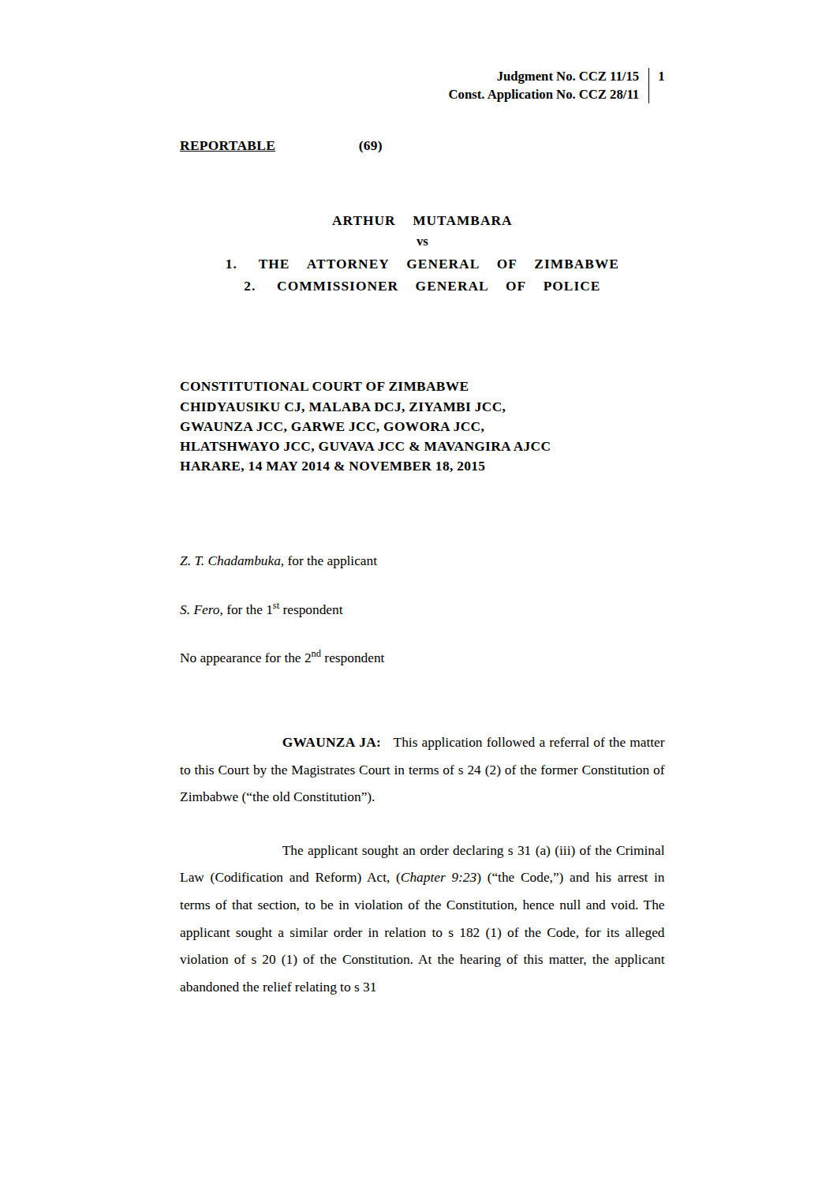Judgment No. CCZ 11/15
Const. Application No. CCZ 28/11
1
REPORTABLE(69)
ARTHUR MUTAMBARA
vs
1. THE ATTORNEY GENERAL OF ZIMBABWE 2. COMMISSIONER GENERAL OF POLICE
CONSTITUTIONAL COURT OF ZIMBABWE
CHIDYAUSIKU CJ, MALABA DCJ, ZIYAMBI JCC,
GWAUNZA JCC, GARWE JCC, GOWORA JCC,
HLATSHWAYO JCC, GUVAVA JCC & MAVANGIRA AJCC
HARARE, 14 MAY 2014 & NOVEMBER 18, 2015
Z. T. Chadambuka, for the applicant
S. Fero, for the 1st respondent
No appearance for the 2nd respondent
GWAUNZA JA: This application followed a referral of the matter to this Court by the Magistrates Court in terms of s 24 (2) of the former Constitution of Zimbabwe (“the old Constitution”).
The applicant sought an order declaring s 31 (a) (iii) of the Criminal Law (Codification and Reform) Act, (Chapter 9:23) (“the Code,”) and his arrest in terms of that section, to be in violation of the Constitution, hence null and void. The applicant sought a similar order in relation to s 182 (1) of the Code, for its alleged violation of s 20 (1) of the Constitution. At the hearing of this matter, the applicant abandoned the relief relating to s 31